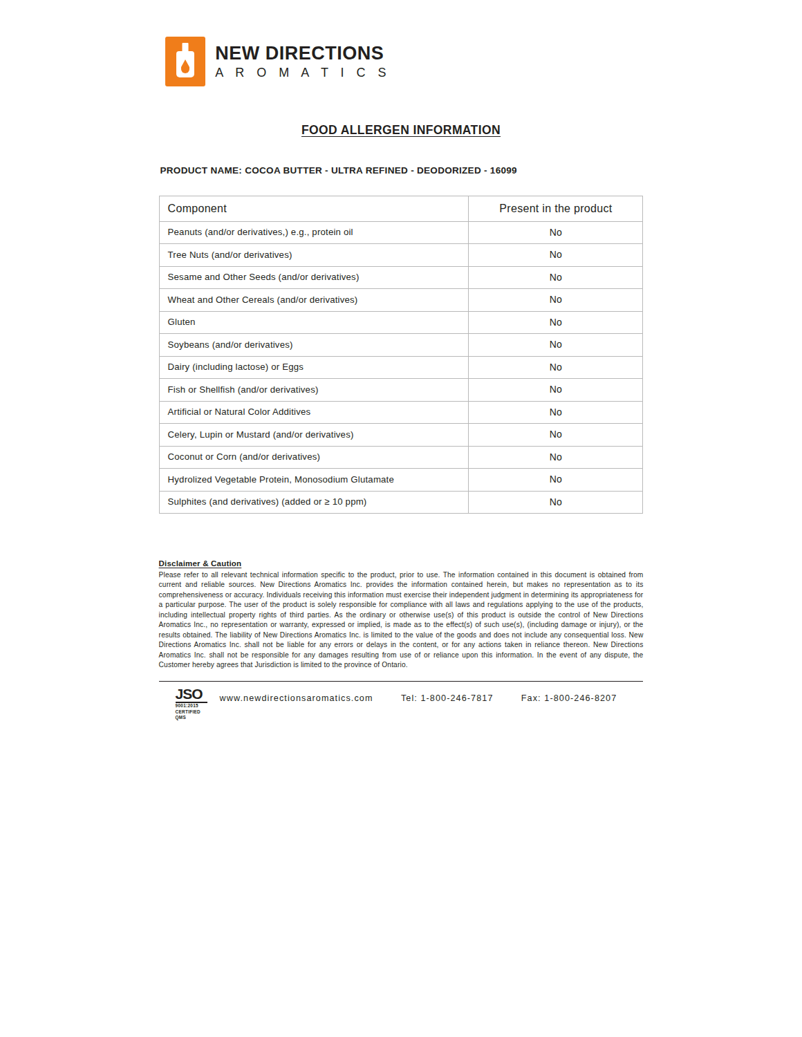NEW DIRECTIONS
A R O M A T I C S
FOOD ALLERGEN INFORMATION
PRODUCT NAME: COCOA BUTTER - ULTRA REFINED - DEODORIZED - 16099
| Component | Present in the product |
| --- | --- |
| Peanuts (and/or derivatives,) e.g., protein oil | No |
| Tree Nuts (and/or derivatives) | No |
| Sesame and Other Seeds (and/or derivatives) | No |
| Wheat and Other Cereals (and/or derivatives) | No |
| Gluten | No |
| Soybeans (and/or derivatives) | No |
| Dairy (including lactose) or Eggs | No |
| Fish or Shellfish (and/or derivatives) | No |
| Artificial or Natural Color Additives | No |
| Celery, Lupin or Mustard (and/or derivatives) | No |
| Coconut or Corn (and/or derivatives) | No |
| Hydrolized Vegetable Protein, Monosodium Glutamate | No |
| Sulphites (and derivatives) (added or ≥ 10 ppm) | No |
Disclaimer & Caution
Please refer to all relevant technical information specific to the product, prior to use. The information contained in this document is obtained from current and reliable sources. New Directions Aromatics Inc. provides the information contained herein, but makes no representation as to its comprehensiveness or accuracy. Individuals receiving this information must exercise their independent judgment in determining its appropriateness for a particular purpose. The user of the product is solely responsible for compliance with all laws and regulations applying to the use of the products, including intellectual property rights of third parties. As the ordinary or otherwise use(s) of this product is outside the control of New Directions Aromatics Inc., no representation or warranty, expressed or implied, is made as to the effect(s) of such use(s), (including damage or injury), or the results obtained. The liability of New Directions Aromatics Inc. is limited to the value of the goods and does not include any consequential loss. New Directions Aromatics Inc. shall not be liable for any errors or delays in the content, or for any actions taken in reliance thereon. New Directions Aromatics Inc. shall not be responsible for any damages resulting from use of or reliance upon this information. In the event of any dispute, the Customer hereby agrees that Jurisdiction is limited to the province of Ontario.
JSO
9001:2015
CERTIFIED QMS
www.newdirectionsaromatics.com Tel: 1-800-246-7817 Fax: 1-800-246-8207